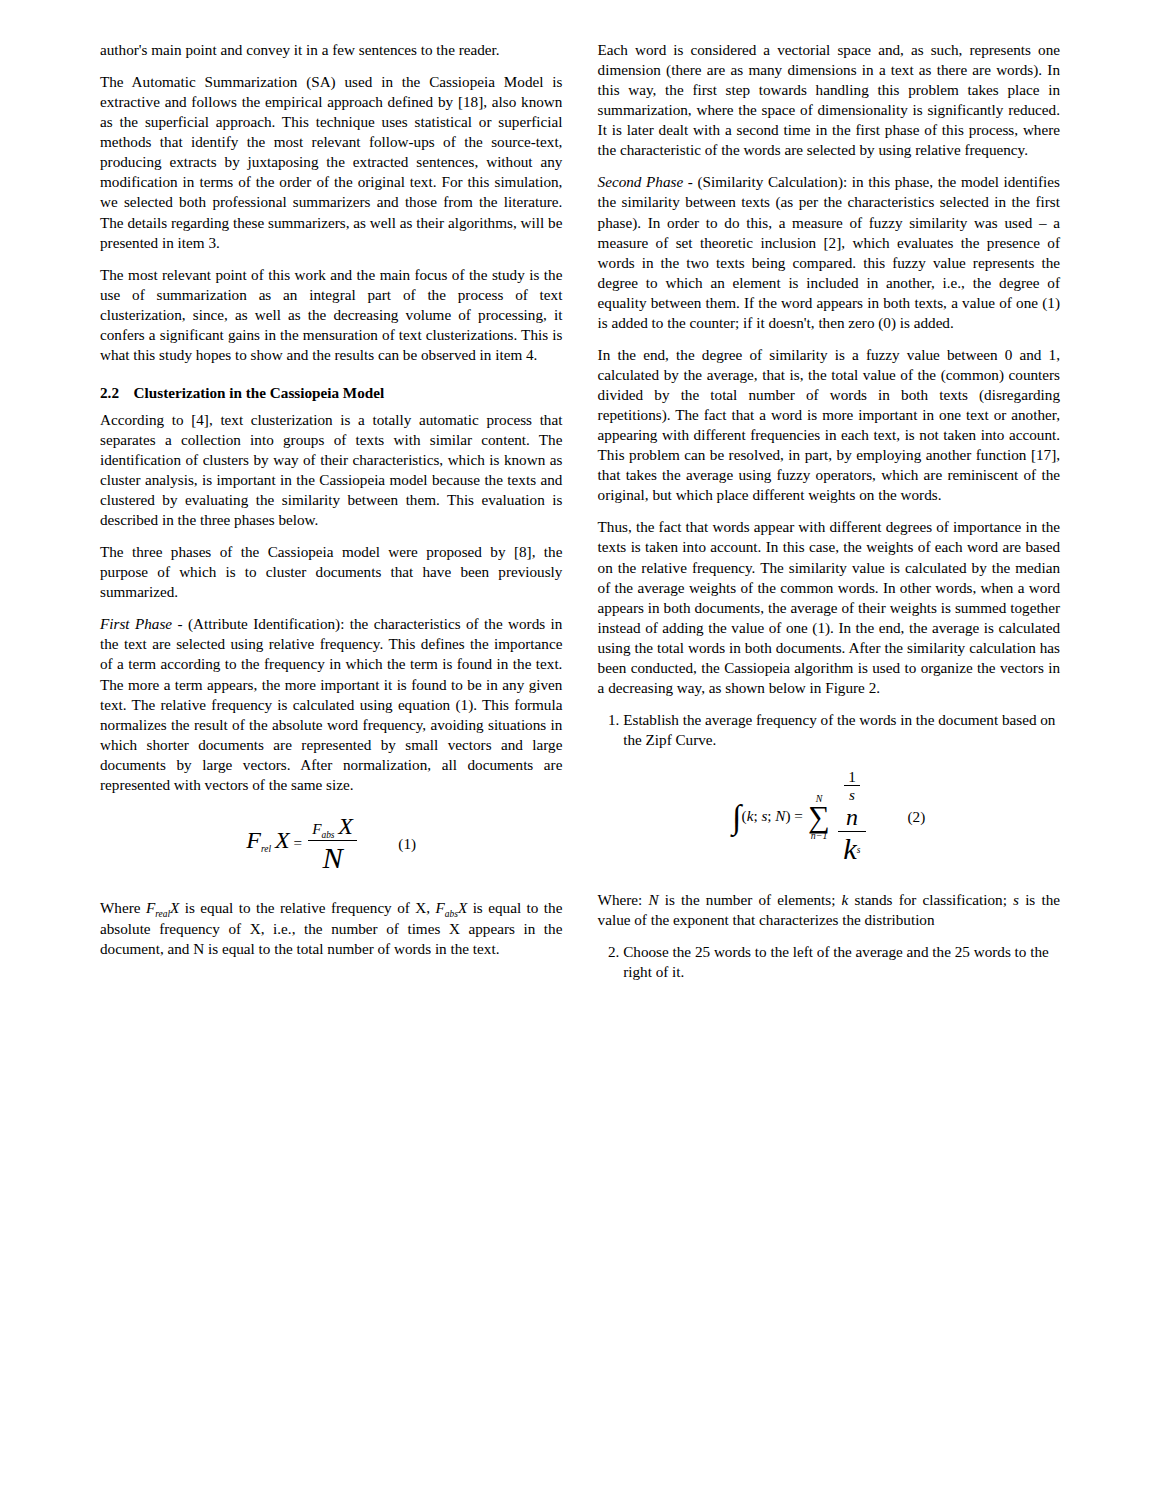author's main point and convey it in a few sentences to the reader.
The Automatic Summarization (SA) used in the Cassiopeia Model is extractive and follows the empirical approach defined by [18], also known as the superficial approach. This technique uses statistical or superficial methods that identify the most relevant follow-ups of the source-text, producing extracts by juxtaposing the extracted sentences, without any modification in terms of the order of the original text. For this simulation, we selected both professional summarizers and those from the literature. The details regarding these summarizers, as well as their algorithms, will be presented in item 3.
The most relevant point of this work and the main focus of the study is the use of summarization as an integral part of the process of text clusterization, since, as well as the decreasing volume of processing, it confers a significant gains in the mensuration of text clusterizations. This is what this study hopes to show and the results can be observed in item 4.
2.2 Clusterization in the Cassiopeia Model
According to [4], text clusterization is a totally automatic process that separates a collection into groups of texts with similar content. The identification of clusters by way of their characteristics, which is known as cluster analysis, is important in the Cassiopeia model because the texts and clustered by evaluating the similarity between them. This evaluation is described in the three phases below.
The three phases of the Cassiopeia model were proposed by [8], the purpose of which is to cluster documents that have been previously summarized.
First Phase - (Attribute Identification): the characteristics of the words in the text are selected using relative frequency. This defines the importance of a term according to the frequency in which the term is found in the text. The more a term appears, the more important it is found to be in any given text. The relative frequency is calculated using equation (1). This formula normalizes the result of the absolute word frequency, avoiding situations in which shorter documents are represented by small vectors and large documents by large vectors. After normalization, all documents are represented with vectors of the same size.
Frel X = Fabs X N (1)
Where FrealX is equal to the relative frequency of X, FabsX is equal to the absolute frequency of X, i.e., the number of times X appears in the document, and N is equal to the total number of words in the text.
Each word is considered a vectorial space and, as such, represents one dimension (there are as many dimensions in a text as there are words). In this way, the first step towards handling this problem takes place in summarization, where the space of dimensionality is significantly reduced. It is later dealt with a second time in the first phase of this process, where the characteristic of the words are selected by using relative frequency.
Second Phase - (Similarity Calculation): in this phase, the model identifies the similarity between texts (as per the characteristics selected in the first phase). In order to do this, a measure of fuzzy similarity was used – a measure of set theoretic inclusion [2], which evaluates the presence of words in the two texts being compared. this fuzzy value represents the degree to which an element is included in another, i.e., the degree of equality between them. If the word appears in both texts, a value of one (1) is added to the counter; if it doesn't, then zero (0) is added.
In the end, the degree of similarity is a fuzzy value between 0 and 1, calculated by the average, that is, the total value of the (common) counters divided by the total number of words in both texts (disregarding repetitions). The fact that a word is more important in one text or another, appearing with different frequencies in each text, is not taken into account. This problem can be resolved, in part, by employing another function [17], that takes the average using fuzzy operators, which are reminiscent of the original, but which place different weights on the words.
Thus, the fact that words appear with different degrees of importance in the texts is taken into account. In this case, the weights of each word are based on the relative frequency. The similarity value is calculated by the median of the average weights of the common words. In other words, when a word appears in both documents, the average of their weights is summed together instead of adding the value of one (1). In the end, the average is calculated using the total words in both documents. After the similarity calculation has been conducted, the Cassiopeia algorithm is used to organize the vectors in a decreasing way, as shown below in Figure 2.
Establish the average frequency of the words in the document based on the Zipf Curve.
∫(k; s; N) = N ∑ n−1 1 s
n ks (2)
Where: N is the number of elements; k stands for classification; s is the value of the exponent that characterizes the distribution
Choose the 25 words to the left of the average and the 25 words to the right of it.